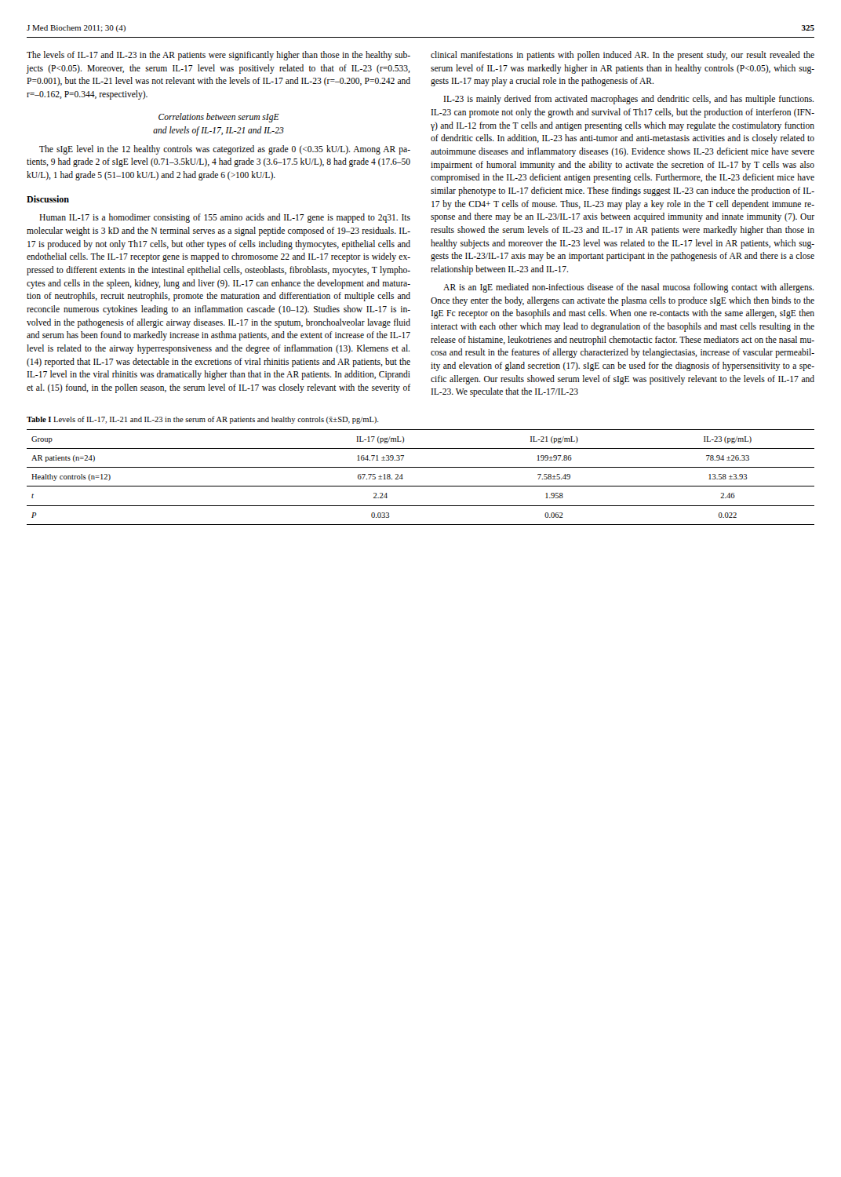J Med Biochem 2011; 30 (4) 325
The levels of IL-17 and IL-23 in the AR patients were significantly higher than those in the healthy subjects (P<0.05). Moreover, the serum IL-17 level was positively related to that of IL-23 (r=0.533, P=0.001), but the IL-21 level was not relevant with the levels of IL-17 and IL-23 (r=–0.200, P=0.242 and r=–0.162, P=0.344, respectively).
Correlations between serum sIgE
and levels of IL-17, IL-21 and IL-23
The sIgE level in the 12 healthy controls was categorized as grade 0 (<0.35 kU/L). Among AR patients, 9 had grade 2 of sIgE level (0.71–3.5kU/L), 4 had grade 3 (3.6–17.5 kU/L), 8 had grade 4 (17.6–50 kU/L), 1 had grade 5 (51–100 kU/L) and 2 had grade 6 (>100 kU/L).
Discussion
Human IL-17 is a homodimer consisting of 155 amino acids and IL-17 gene is mapped to 2q31. Its molecular weight is 3 kD and the N terminal serves as a signal peptide composed of 19–23 residuals. IL-17 is produced by not only Th17 cells, but other types of cells including thymocytes, epithelial cells and endothelial cells. The IL-17 receptor gene is mapped to chromosome 22 and IL-17 receptor is widely expressed to different extents in the intestinal epithelial cells, osteoblasts, fibroblasts, myocytes, T lymphocytes and cells in the spleen, kidney, lung and liver (9). IL-17 can enhance the development and maturation of neutrophils, recruit neutrophils, promote the maturation and differentiation of multiple cells and reconcile numerous cytokines leading to an inflammation cascade (10–12). Studies show IL-17 is involved in the pathogenesis of allergic airway diseases. IL-17 in the sputum, bronchoalveolar lavage fluid and serum has been found to markedly increase in asthma patients, and the extent of increase of the IL-17 level is related to the airway hyperresponsiveness and the degree of inflammation (13). Klemens et al. (14) reported that IL-17 was detectable in the excretions of viral rhinitis patients and AR patients, but the IL-17 level in the viral rhinitis was dramatically higher than that in the AR patients. In addition, Ciprandi et al. (15) found, in the pollen season, the serum level of IL-17 was closely relevant with the severity of clinical manifestations in patients with pollen induced AR. In the present study, our result revealed the serum level of IL-17 was markedly higher in AR patients than in healthy controls (P<0.05), which suggests IL-17 may play a crucial role in the pathogenesis of AR.
IL-23 is mainly derived from activated macrophages and dendritic cells, and has multiple functions. IL-23 can promote not only the growth and survival of Th17 cells, but the production of interferon (IFN-γ) and IL-12 from the T cells and antigen presenting cells which may regulate the costimulatory function of dendritic cells. In addition, IL-23 has anti-tumor and anti-metastasis activities and is closely related to autoimmune diseases and inflammatory diseases (16). Evidence shows IL-23 deficient mice have severe impairment of humoral immunity and the ability to activate the secretion of IL-17 by T cells was also compromised in the IL-23 deficient antigen presenting cells. Furthermore, the IL-23 deficient mice have similar phenotype to IL-17 deficient mice. These findings suggest IL-23 can induce the production of IL-17 by the CD4+ T cells of mouse. Thus, IL-23 may play a key role in the T cell dependent immune response and there may be an IL-23/IL-17 axis between acquired immunity and innate immunity (7). Our results showed the serum levels of IL-23 and IL-17 in AR patients were markedly higher than those in healthy subjects and moreover the IL-23 level was related to the IL-17 level in AR patients, which suggests the IL-23/IL-17 axis may be an important participant in the pathogenesis of AR and there is a close relationship between IL-23 and IL-17.
AR is an IgE mediated non-infectious disease of the nasal mucosa following contact with allergens. Once they enter the body, allergens can activate the plasma cells to produce sIgE which then binds to the IgE Fc receptor on the basophils and mast cells. When one re-contacts with the same allergen, sIgE then interact with each other which may lead to degranulation of the basophils and mast cells resulting in the release of histamine, leukotrienes and neutrophil chemotactic factor. These mediators act on the nasal mucosa and result in the features of allergy characterized by telangiectasias, increase of vascular permeability and elevation of gland secretion (17). sIgE can be used for the diagnosis of hypersensitivity to a specific allergen. Our results showed serum level of sIgE was positively relevant to the levels of IL-17 and IL-23. We speculate that the IL-17/IL-23
Table I Levels of IL-17, IL-21 and IL-23 in the serum of AR patients and healthy controls (x̄±SD, pg/mL).
| Group | IL-17 (pg/mL) | IL-21 (pg/mL) | IL-23 (pg/mL) |
| --- | --- | --- | --- |
| AR patients (n=24) | 164.71 ±39.37 | 199±97.86 | 78.94 ±26.33 |
| Healthy controls (n=12) | 67.75 ±18. 24 | 7.58±5.49 | 13.58 ±3.93 |
| t | 2.24 | 1.958 | 2.46 |
| P | 0.033 | 0.062 | 0.022 |